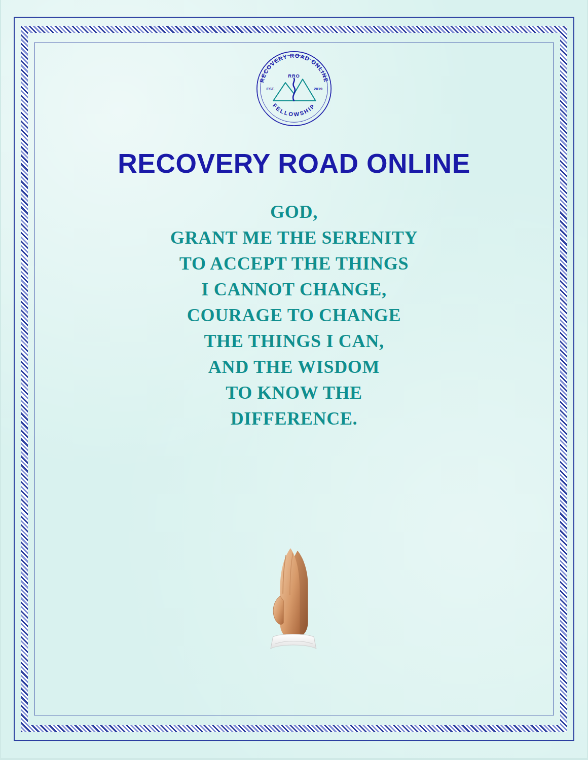RECOVERY ROAD ONLINE FELLOWSHIP EST. 2019 RRO
RECOVERY ROAD ONLINE
GOD,
GRANT ME THE SERENITY
TO ACCEPT THE THINGS
I CANNOT CHANGE,
COURAGE TO CHANGE
THE THINGS I CAN,
AND THE WISDOM
TO KNOW THE
DIFFERENCE.